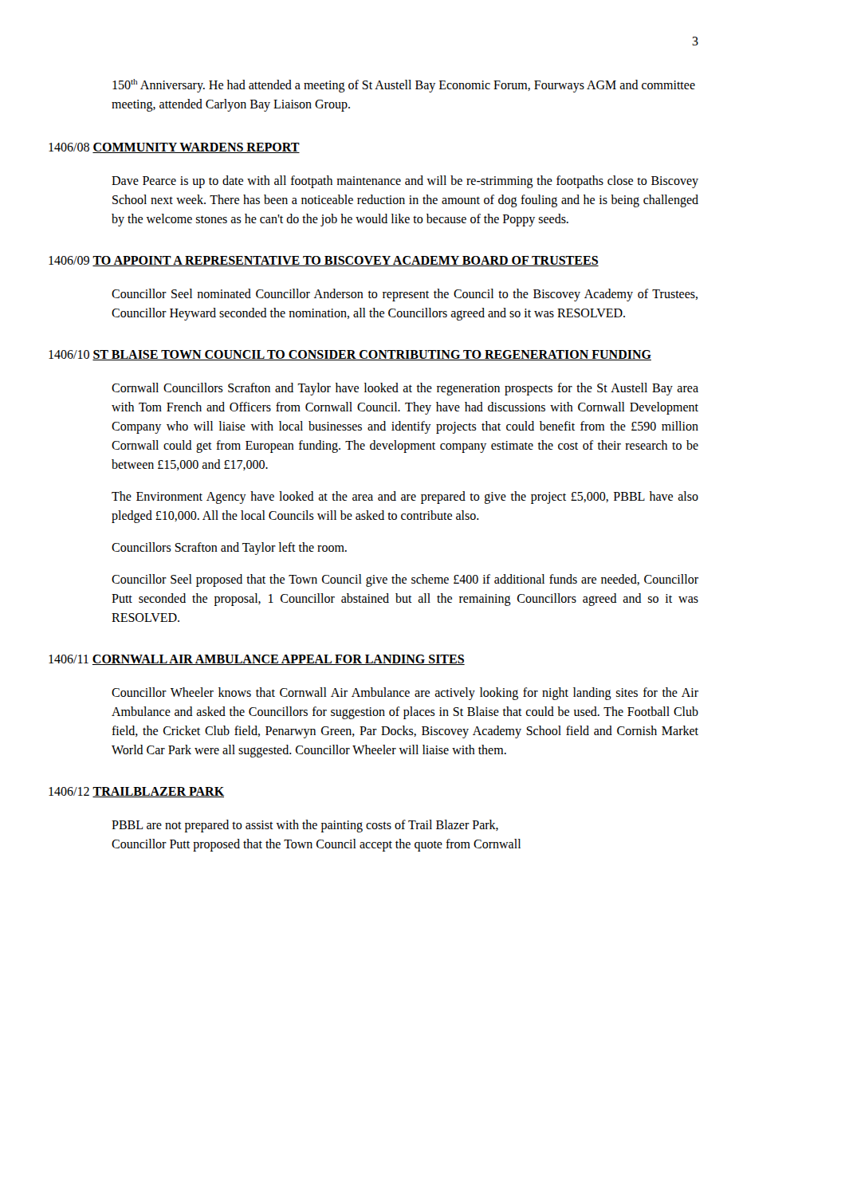3
150th Anniversary. He had attended a meeting of St Austell Bay Economic Forum, Fourways AGM and committee meeting, attended Carlyon Bay Liaison Group.
1406/08 COMMUNITY WARDENS REPORT
Dave Pearce is up to date with all footpath maintenance and will be re-strimming the footpaths close to Biscovey School next week. There has been a noticeable reduction in the amount of dog fouling and he is being challenged by the welcome stones as he can't do the job he would like to because of the Poppy seeds.
1406/09 TO APPOINT A REPRESENTATIVE TO BISCOVEY ACADEMY BOARD OF TRUSTEES
Councillor Seel nominated Councillor Anderson to represent the Council to the Biscovey Academy of Trustees, Councillor Heyward seconded the nomination, all the Councillors agreed and so it was RESOLVED.
1406/10 ST BLAISE TOWN COUNCIL TO CONSIDER CONTRIBUTING TO REGENERATION FUNDING
Cornwall Councillors Scrafton and Taylor have looked at the regeneration prospects for the St Austell Bay area with Tom French and Officers from Cornwall Council. They have had discussions with Cornwall Development Company who will liaise with local businesses and identify projects that could benefit from the £590 million Cornwall could get from European funding. The development company estimate the cost of their research to be between £15,000 and £17,000.
The Environment Agency have looked at the area and are prepared to give the project £5,000, PBBL have also pledged £10,000. All the local Councils will be asked to contribute also.
Councillors Scrafton and Taylor left the room.
Councillor Seel proposed that the Town Council give the scheme £400 if additional funds are needed, Councillor Putt seconded the proposal, 1 Councillor abstained but all the remaining Councillors agreed and so it was RESOLVED.
1406/11 CORNWALL AIR AMBULANCE APPEAL FOR LANDING SITES
Councillor Wheeler knows that Cornwall Air Ambulance are actively looking for night landing sites for the Air Ambulance and asked the Councillors for suggestion of places in St Blaise that could be used. The Football Club field, the Cricket Club field, Penarwyn Green, Par Docks, Biscovey Academy School field and Cornish Market World Car Park were all suggested. Councillor Wheeler will liaise with them.
1406/12 TRAILBLAZER PARK
PBBL are not prepared to assist with the painting costs of Trail Blazer Park,
Councillor Putt proposed that the Town Council accept the quote from Cornwall